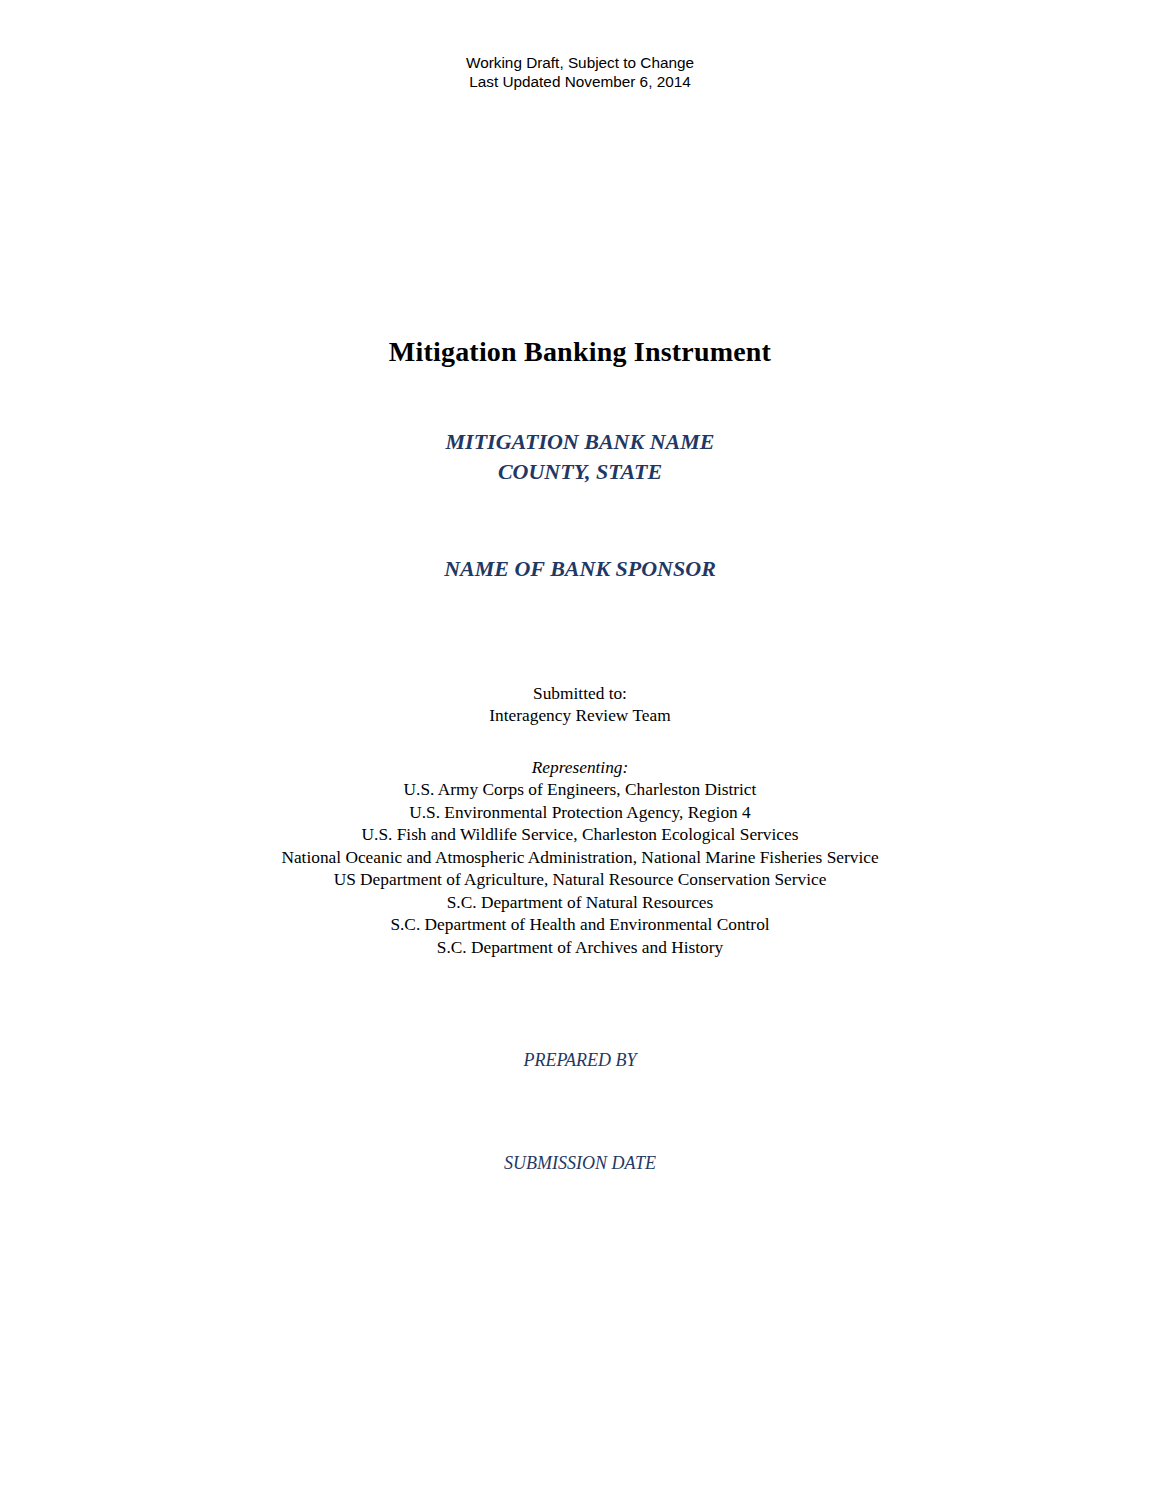Working Draft, Subject to Change
Last Updated November 6, 2014
Mitigation Banking Instrument
MITIGATION BANK NAME
COUNTY, STATE
NAME OF BANK SPONSOR
Submitted to:
Interagency Review Team
Representing:
U.S. Army Corps of Engineers, Charleston District
U.S. Environmental Protection Agency, Region 4
U.S. Fish and Wildlife Service, Charleston Ecological Services
National Oceanic and Atmospheric Administration, National Marine Fisheries Service
US Department of Agriculture, Natural Resource Conservation Service
S.C. Department of Natural Resources
S.C. Department of Health and Environmental Control
S.C. Department of Archives and History
PREPARED BY
SUBMISSION DATE